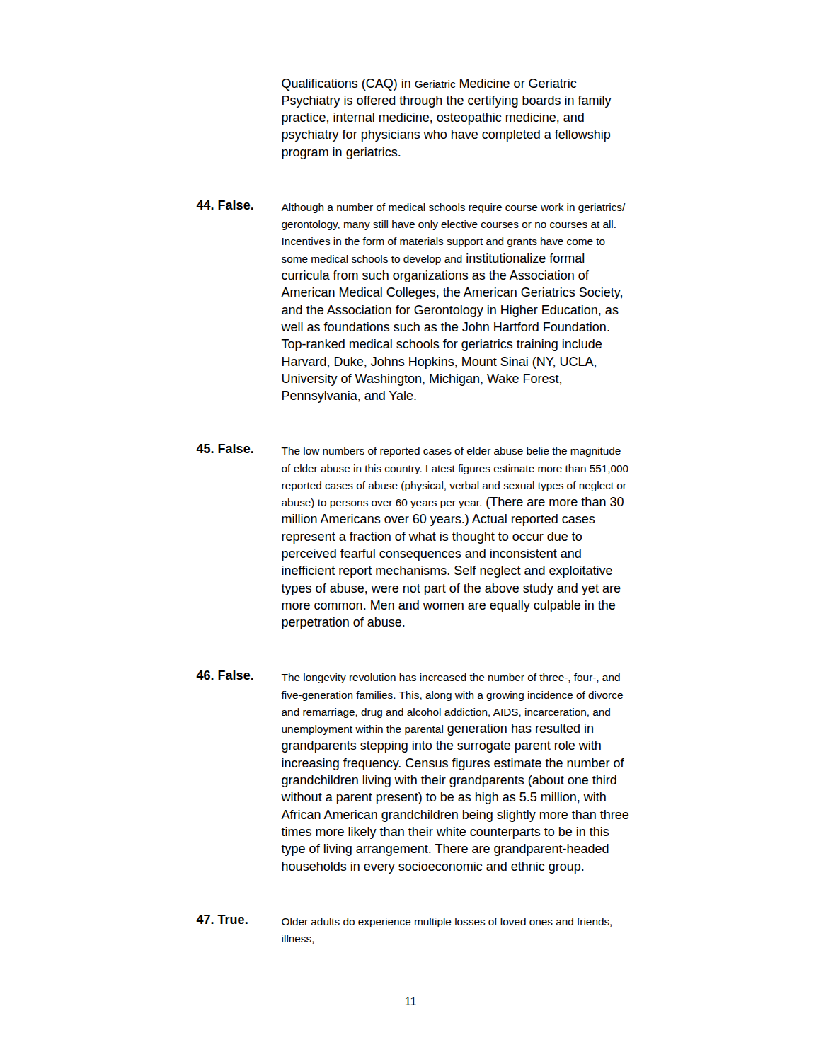Qualifications (CAQ) in Geriatric Medicine or Geriatric Psychiatry is offered through the certifying boards in family practice, internal medicine, osteopathic medicine, and psychiatry for physicians who have completed a fellowship program in geriatrics.
44. False.
Although a number of medical schools require course work in geriatrics/ gerontology, many still have only elective courses or no courses at all. Incentives in the form of materials support and grants have come to some medical schools to develop and institutionalize formal curricula from such organizations as the Association of American Medical Colleges, the American Geriatrics Society, and the Association for Gerontology in Higher Education, as well as foundations such as the John Hartford Foundation. Top-ranked medical schools for geriatrics training include Harvard, Duke, Johns Hopkins, Mount Sinai (NY, UCLA, University of Washington, Michigan, Wake Forest, Pennsylvania, and Yale.
45. False.
The low numbers of reported cases of elder abuse belie the magnitude of elder abuse in this country. Latest figures estimate more than 551,000 reported cases of abuse (physical, verbal and sexual types of neglect or abuse) to persons over 60 years per year. (There are more than 30 million Americans over 60 years.) Actual reported cases represent a fraction of what is thought to occur due to perceived fearful consequences and inconsistent and inefficient report mechanisms. Self neglect and exploitative types of abuse, were not part of the above study and yet are more common. Men and women are equally culpable in the perpetration of abuse.
46. False.
The longevity revolution has increased the number of three-, four-, and five-generation families. This, along with a growing incidence of divorce and remarriage, drug and alcohol addiction, AIDS, incarceration, and unemployment within the parental generation has resulted in grandparents stepping into the surrogate parent role with increasing frequency. Census figures estimate the number of grandchildren living with their grandparents (about one third without a parent present) to be as high as 5.5 million, with African American grandchildren being slightly more than three times more likely than their white counterparts to be in this type of living arrangement. There are grandparent-headed households in every socioeconomic and ethnic group.
47. True.
Older adults do experience multiple losses of loved ones and friends, illness,
11